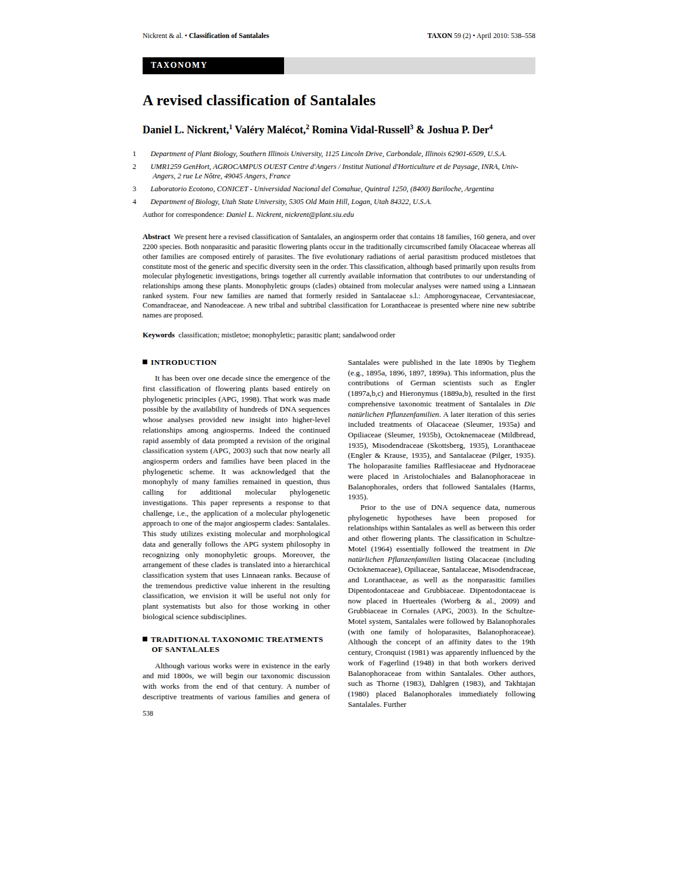Nickrent & al. • Classification of Santalales
TAXON 59 (2) • April 2010: 538–558
TAXONOMY
A revised classification of Santalales
Daniel L. Nickrent,1 Valéry Malécot,2 Romina Vidal-Russell3 & Joshua P. Der4
1 Department of Plant Biology, Southern Illinois University, 1125 Lincoln Drive, Carbondale, Illinois 62901-6509, U.S.A.
2 UMR1259 GenHort, AGROCAMPUS OUEST Centre d'Angers / Institut National d'Horticulture et de Paysage, INRA, Univ-Angers, 2 rue Le Nôtre, 49045 Angers, France
3 Laboratorio Ecotono, CONICET - Universidad Nacional del Comahue, Quintral 1250, (8400) Bariloche, Argentina
4 Department of Biology, Utah State University, 5305 Old Main Hill, Logan, Utah 84322, U.S.A.
Author for correspondence: Daniel L. Nickrent, nickrent@plant.siu.edu
Abstract We present here a revised classification of Santalales, an angiosperm order that contains 18 families, 160 genera, and over 2200 species. Both nonparasitic and parasitic flowering plants occur in the traditionally circumscribed family Olacaceae whereas all other families are composed entirely of parasites. The five evolutionary radiations of aerial parasitism produced mistletoes that constitute most of the generic and specific diversity seen in the order. This classification, although based primarily upon results from molecular phylogenetic investigations, brings together all currently available information that contributes to our understanding of relationships among these plants. Monophyletic groups (clades) obtained from molecular analyses were named using a Linnaean ranked system. Four new families are named that formerly resided in Santalaceae s.l.: Amphorogynaceae, Cervantesiaceae, Comandraceae, and Nanodeaceae. A new tribal and subtribal classification for Loranthaceae is presented where nine new subtribe names are proposed.
Keywords classification; mistletoe; monophyletic; parasitic plant; sandalwood order
INTRODUCTION
It has been over one decade since the emergence of the first classification of flowering plants based entirely on phylogenetic principles (APG, 1998). That work was made possible by the availability of hundreds of DNA sequences whose analyses provided new insight into higher-level relationships among angiosperms. Indeed the continued rapid assembly of data prompted a revision of the original classification system (APG, 2003) such that now nearly all angiosperm orders and families have been placed in the phylogenetic scheme. It was acknowledged that the monophyly of many families remained in question, thus calling for additional molecular phylogenetic investigations. This paper represents a response to that challenge, i.e., the application of a molecular phylogenetic approach to one of the major angiosperm clades: Santalales. This study utilizes existing molecular and morphological data and generally follows the APG system philosophy in recognizing only monophyletic groups. Moreover, the arrangement of these clades is translated into a hierarchical classification system that uses Linnaean ranks. Because of the tremendous predictive value inherent in the resulting classification, we envision it will be useful not only for plant systematists but also for those working in other biological science subdisciplines.
TRADITIONAL TAXONOMIC TREATMENTS
OF SANTALALES
Although various works were in existence in the early and mid 1800s, we will begin our taxonomic discussion with works from the end of that century. A number of descriptive treatments of various families and genera of Santalales were published in the late 1890s by Tieghem (e.g., 1895a, 1896, 1897, 1899a). This information, plus the contributions of German scientists such as Engler (1897a,b,c) and Hieronymus (1889a,b), resulted in the first comprehensive taxonomic treatment of Santalales in Die natürlichen Pflanzenfamilien. A later iteration of this series included treatments of Olacaceae (Sleumer, 1935a) and Opiliaceae (Sleumer, 1935b), Octoknemaceae (Mildbread, 1935), Misodendraceae (Skottsberg, 1935), Loranthaceae (Engler & Krause, 1935), and Santalaceae (Pilger, 1935). The holoparasite families Rafflesiaceae and Hydnoraceae were placed in Aristolochiales and Balanophoraceae in Balanophorales, orders that followed Santalales (Harms, 1935).
Prior to the use of DNA sequence data, numerous phylogenetic hypotheses have been proposed for relationships within Santalales as well as between this order and other flowering plants. The classification in Schultze-Motel (1964) essentially followed the treatment in Die natürlichen Pflanzenfamilien listing Olacaceae (including Octoknemaceae), Opiliaceae, Santalaceae, Misodendraceae, and Loranthaceae, as well as the nonparasitic families Dipentodontaceae and Grubbiaceae. Dipentodontaceae is now placed in Huerteales (Worberg & al., 2009) and Grubbiaceae in Cornales (APG, 2003). In the Schultze-Motel system, Santalales were followed by Balanophorales (with one family of holoparasites, Balanophoraceae). Although the concept of an affinity dates to the 19th century, Cronquist (1981) was apparently influenced by the work of Fagerlind (1948) in that both workers derived Balanophoraceae from within Santalales. Other authors, such as Thorne (1983), Dahlgren (1983), and Takhtajan (1980) placed Balanophorales immediately following Santalales. Further
538